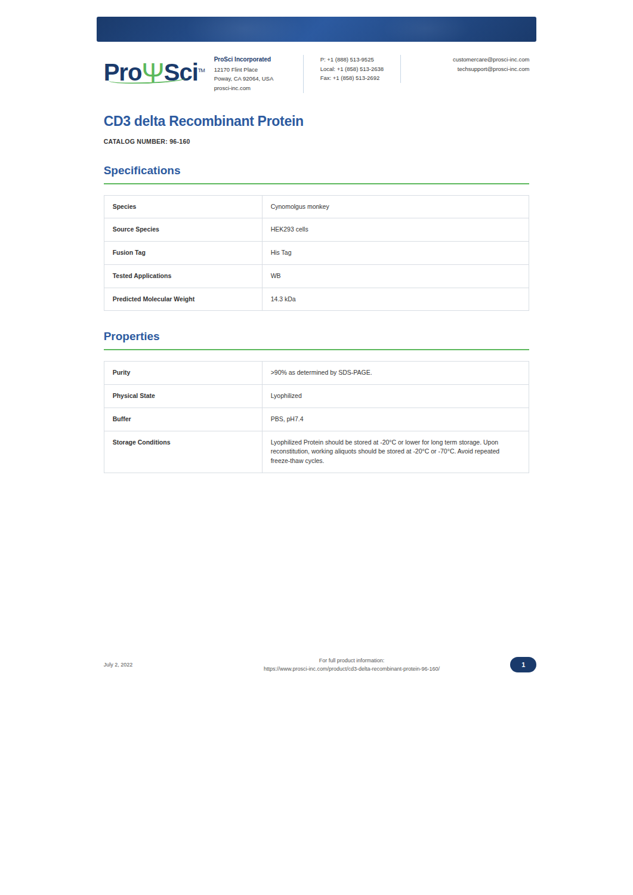ProΨSciTM
ProSci Incorporated
12170 Flint Place
Poway, CA 92064, USA
prosci-inc.com
P: +1 (888) 513-9525
Local: +1 (858) 513-2638
Fax: +1 (858) 513-2692
customercare@prosci-inc.com
techsupport@prosci-inc.com
CD3 delta Recombinant Protein
CATALOG NUMBER: 96-160
Specifications
| Species | Cynomolgus monkey |
| Source Species | HEK293 cells |
| Fusion Tag | His Tag |
| Tested Applications | WB |
| Predicted Molecular Weight | 14.3 kDa |
Properties
| Purity | >90% as determined by SDS-PAGE. |
| Physical State | Lyophilized |
| Buffer | PBS, pH7.4 |
| Storage Conditions | Lyophilized Protein should be stored at -20°C or lower for long term storage. Upon reconstitution, working aliquots should be stored at -20°C or -70°C. Avoid repeated freeze-thaw cycles. |
July 2, 2022
For full product information:
https://www.prosci-inc.com/product/cd3-delta-recombinant-protein-96-160/
1